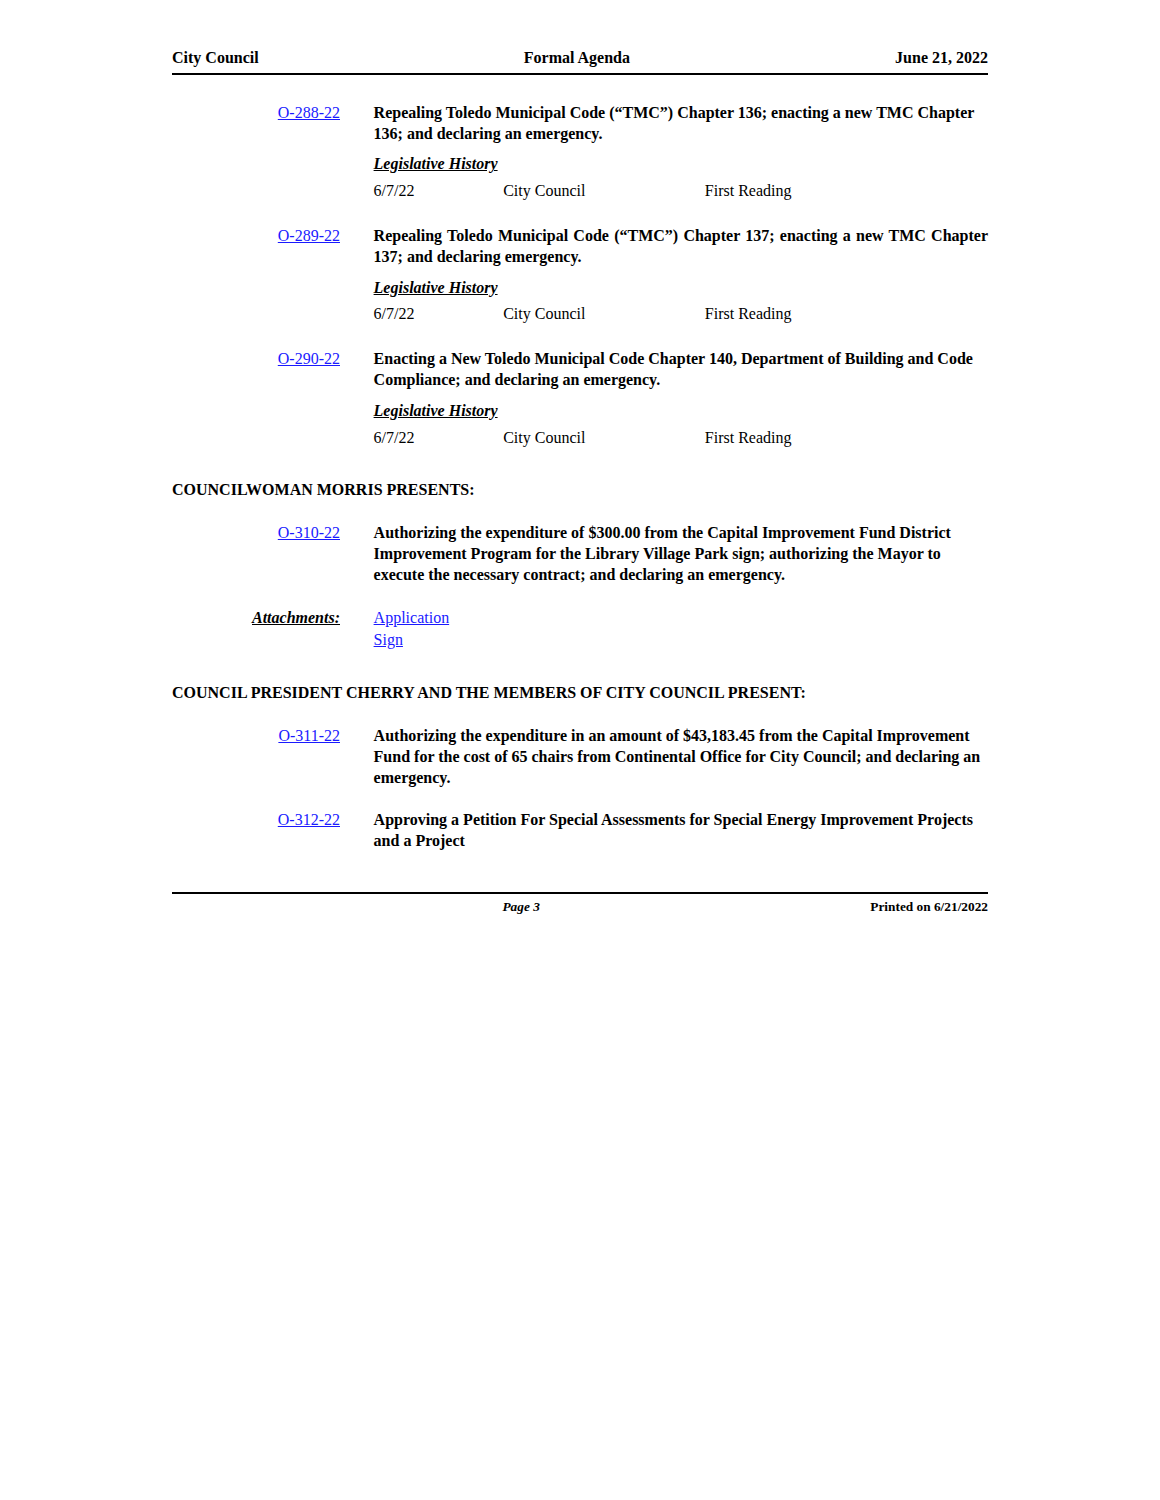City Council
Formal Agenda
June 21, 2022
O-288-22
Repealing Toledo Municipal Code (“TMC”) Chapter 136; enacting a new TMC Chapter 136; and declaring an emergency.
Legislative History
6/7/22
City Council
First Reading
O-289-22
Repealing Toledo Municipal Code (“TMC”) Chapter 137; enacting a new TMC Chapter 137; and declaring emergency.
Legislative History
6/7/22
City Council
First Reading
O-290-22
Enacting a New Toledo Municipal Code Chapter 140, Department of Building and Code Compliance; and declaring an emergency.
Legislative History
6/7/22
City Council
First Reading
COUNCILWOMAN MORRIS PRESENTS:
O-310-22
Authorizing the expenditure of $300.00 from the Capital Improvement Fund District Improvement Program for the Library Village Park sign; authorizing the Mayor to execute the necessary contract; and declaring an emergency.
Attachments:
Application Sign
COUNCIL PRESIDENT CHERRY AND THE MEMBERS OF CITY COUNCIL PRESENT:
O-311-22
Authorizing the expenditure in an amount of $43,183.45 from the Capital Improvement Fund for the cost of 65 chairs from Continental Office for City Council; and declaring an emergency.
O-312-22
Approving a Petition For Special Assessments for Special Energy Improvement Projects and a Project
Page 3
Printed on 6/21/2022